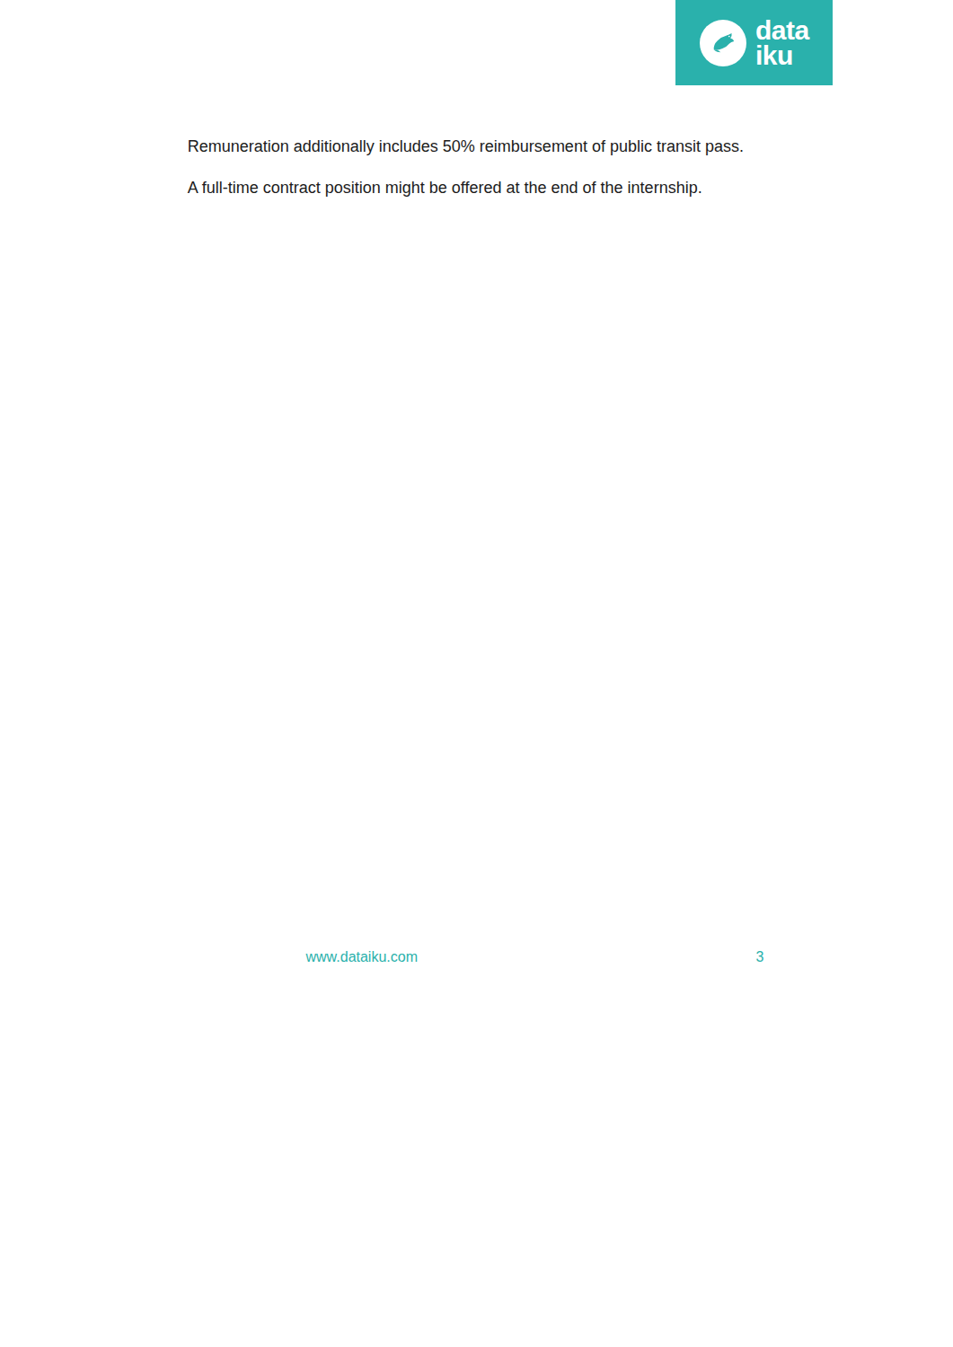data
iku
Remuneration additionally includes 50% reimbursement of public transit pass.
A full-time contract position might be offered at the end of the internship.
www.dataiku.com 3